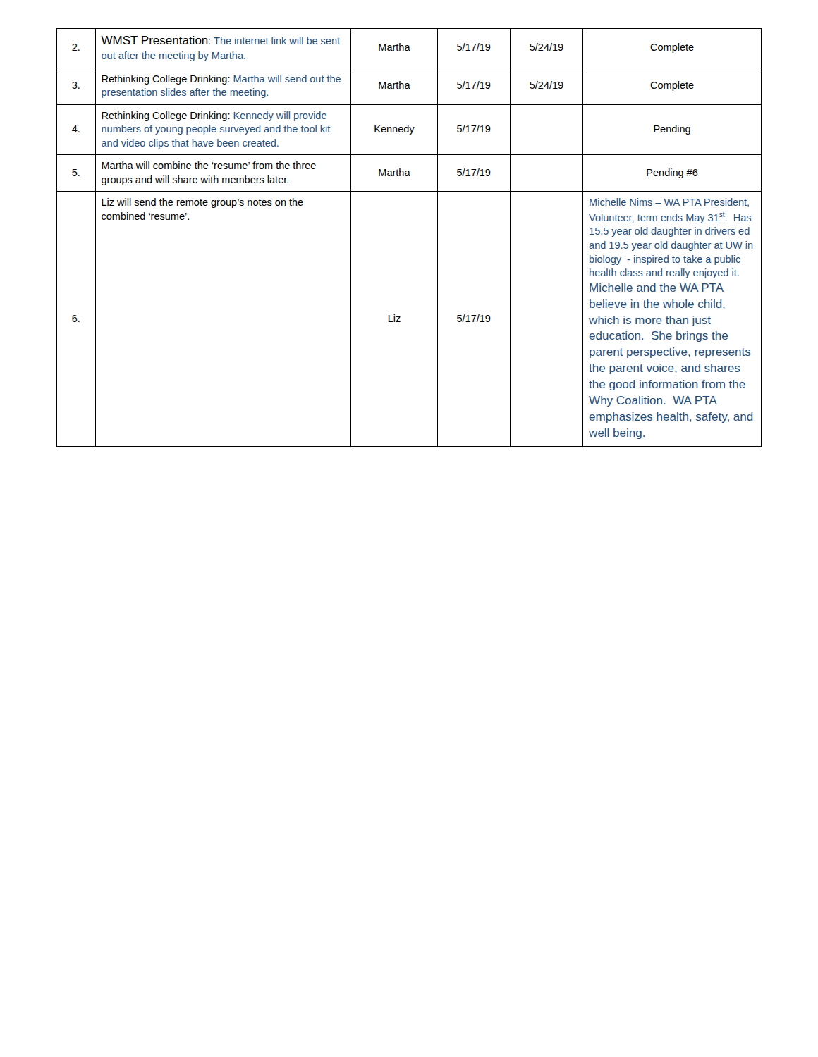| 2. | WMST Presentation : The internet link will be sent out after the meeting by Martha. | Martha | 5/17/19 | 5/24/19 | Complete |
| 3. | Rethinking College Drinking: Martha will send out the presentation slides after the meeting. | Martha | 5/17/19 | 5/24/19 | Complete |
| 4. | Rethinking College Drinking: Kennedy will provide numbers of young people surveyed and the tool kit and video clips that have been created. | Kennedy | 5/17/19 | | Pending |
| 5. | Martha will combine the ‘resume’ from the three groups and will share with members later. | Martha | 5/17/19 | | Pending #6 |
| 6. | Liz will send the remote group’s notes on the combined ‘resume’. | Liz | 5/17/19 | | Michelle Nims – WA PTA President, Volunteer, term ends May 31 st . Has 15.5 year old daughter in drivers ed and 19.5 year old daughter at UW in biology - inspired to take a public health class and really enjoyed it. Michelle and the WA PTA believe in the whole child, which is more than just education. She brings the parent perspective, represents the parent voice, and shares the good information from the Why Coalition. WA PTA emphasizes health, safety, and well being. |